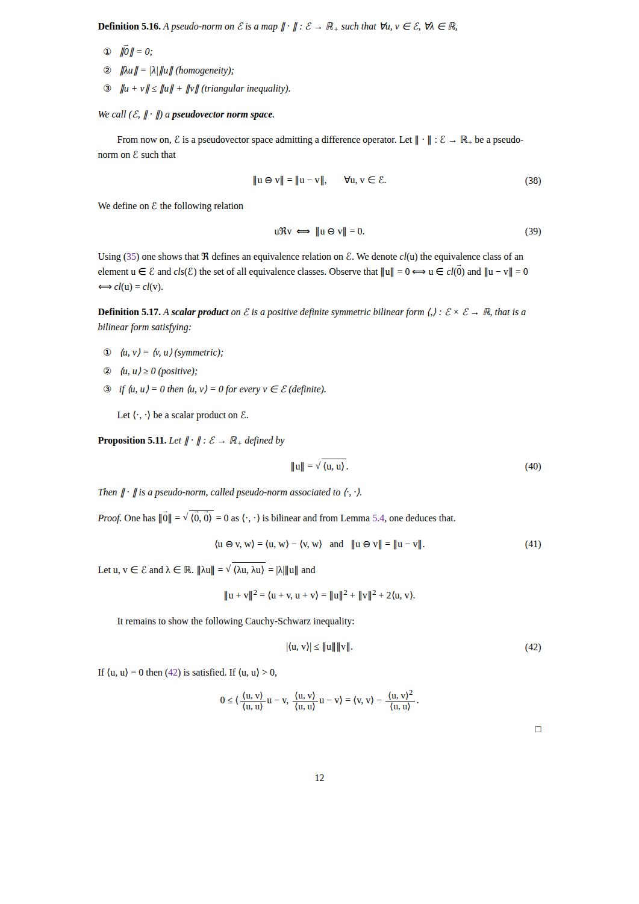Definition 5.16. A pseudo-norm on ℰ is a map ∥ · ∥ : ℰ → ℝ+ such that ∀u, v ∈ ℰ, ∀λ ∈ ℝ,
∥0∥ = 0;
∥λu∥ = |λ|∥u∥ (homogeneity);
∥u + v∥ ≤ ∥u∥ + ∥v∥ (triangular inequality).
We call (ℰ, ∥ · ∥) a pseudovector norm space.
From now on, ℰ is a pseudovector space admitting a difference operator. Let ∥ · ∥ : ℰ → ℝ+ be a pseudo-norm on ℰ such that
∥u ⊖ v∥ = ∥u − v∥, ∀u, v ∈ ℰ. (38)
We define on ℰ the following relation
uℜv ⟺ ∥u ⊖ v∥ = 0. (39)
Using (35) one shows that ℜ defines an equivalence relation on ℰ. We denote cl(u) the equivalence class of an element u ∈ ℰ and cls(ℰ) the set of all equivalence classes. Observe that ∥u∥ = 0 ⟺ u ∈ cl(0) and ∥u − v∥ = 0 ⟺ cl(u) = cl(v).
Definition 5.17. A scalar product on ℰ is a positive definite symmetric bilinear form ⟨,⟩ : ℰ × ℰ → ℝ, that is a bilinear form satisfying:
⟨u, v⟩ = ⟨v, u⟩ (symmetric);
⟨u, u⟩ ≥ 0 (positive);
if ⟨u, u⟩ = 0 then ⟨u, v⟩ = 0 for every v ∈ ℰ (definite).
Let ⟨·, ·⟩ be a scalar product on ℰ.
Proposition 5.11. Let ∥ · ∥ : ℰ → ℝ+ defined by
∥u∥ = ⟨u, u⟩. (40)
Then ∥ · ∥ is a pseudo-norm, called pseudo-norm associated to ⟨·, ·⟩.
Proof. One has ∥0∥ = ⟨0, 0⟩ = 0 as ⟨·, ·⟩ is bilinear and from Lemma 5.4, one deduces that.
⟨u ⊖ v, w⟩ = ⟨u, w⟩ − ⟨v, w⟩ and ∥u ⊖ v∥ = ∥u − v∥. (41)
Let u, v ∈ ℰ and λ ∈ ℝ. ∥λu∥ = ⟨λu, λu⟩ = |λ|∥u∥ and
∥u + v∥2 = ⟨u + v, u + v⟩ = ∥u∥2 + ∥v∥2 + 2⟨u, v⟩.
It remains to show the following Cauchy-Schwarz inequality:
|⟨u, v⟩| ≤ ∥u∥∥v∥. (42)
If ⟨u, u⟩ = 0 then (42) is satisfied. If ⟨u, u⟩ > 0,
0 ≤ ⟨⟨u, v⟩⟨u, u⟩u − v, ⟨u, v⟩⟨u, u⟩u − v⟩ = ⟨v, v⟩ − ⟨u, v⟩2⟨u, u⟩.
□
12